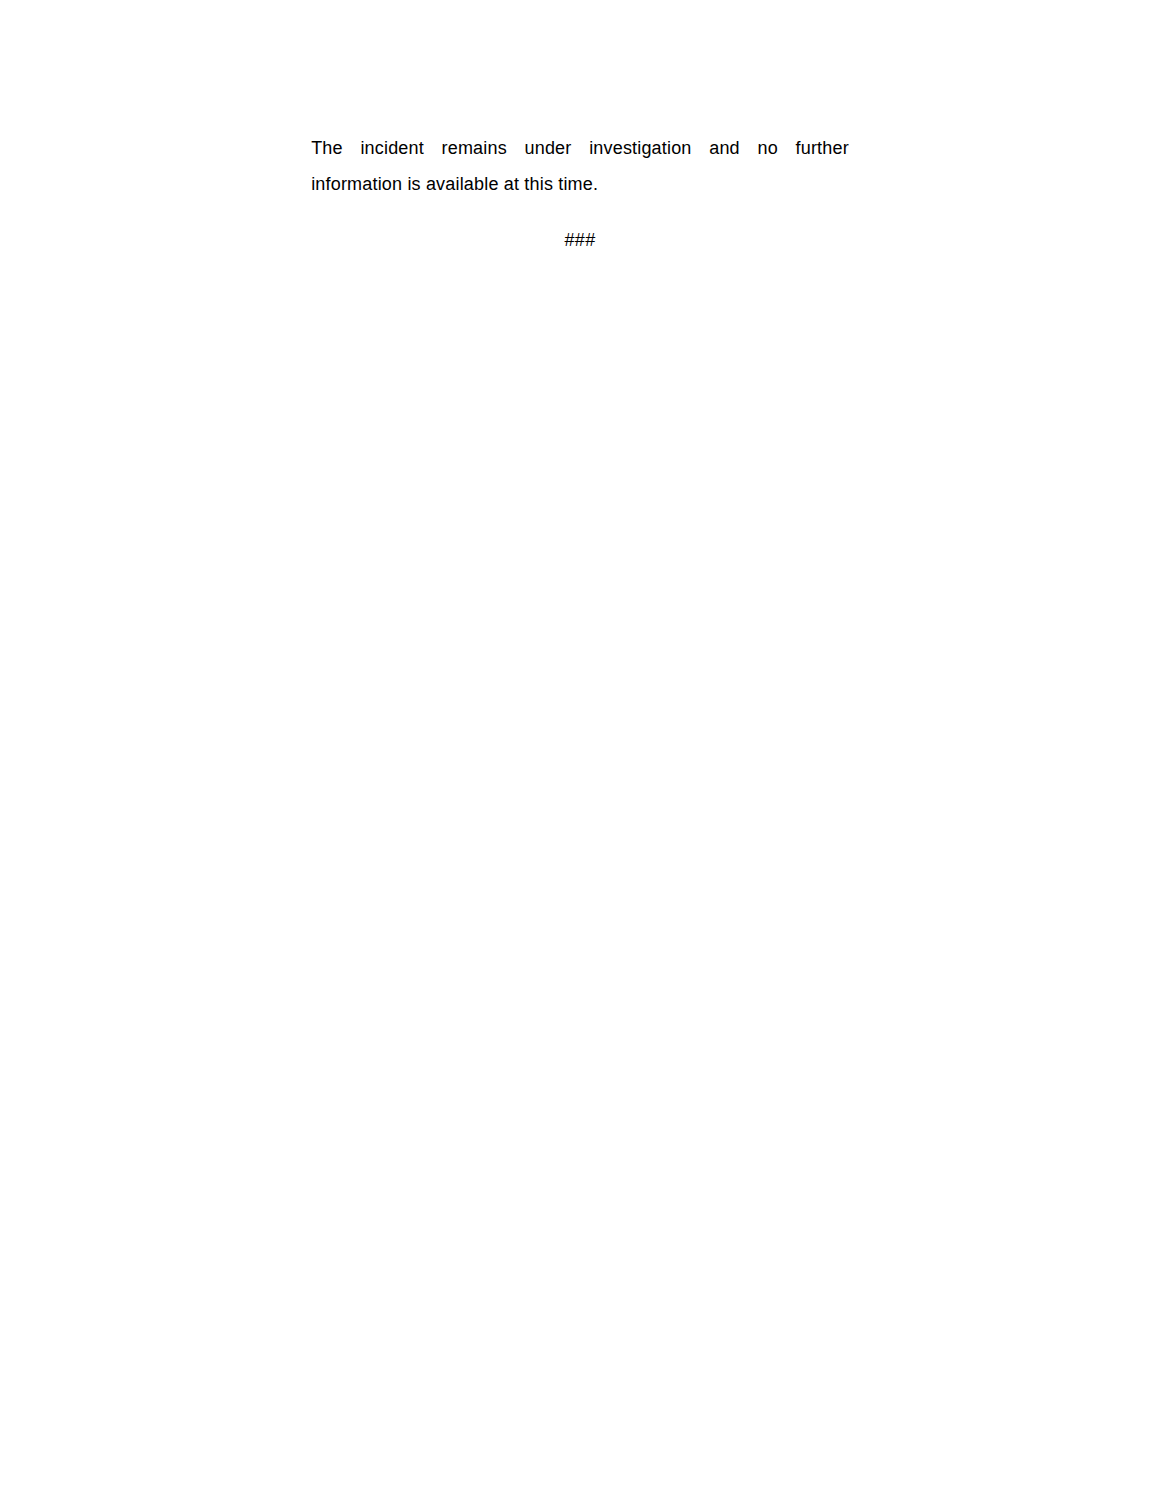The incident remains under investigation and no further information is available at this time.
###